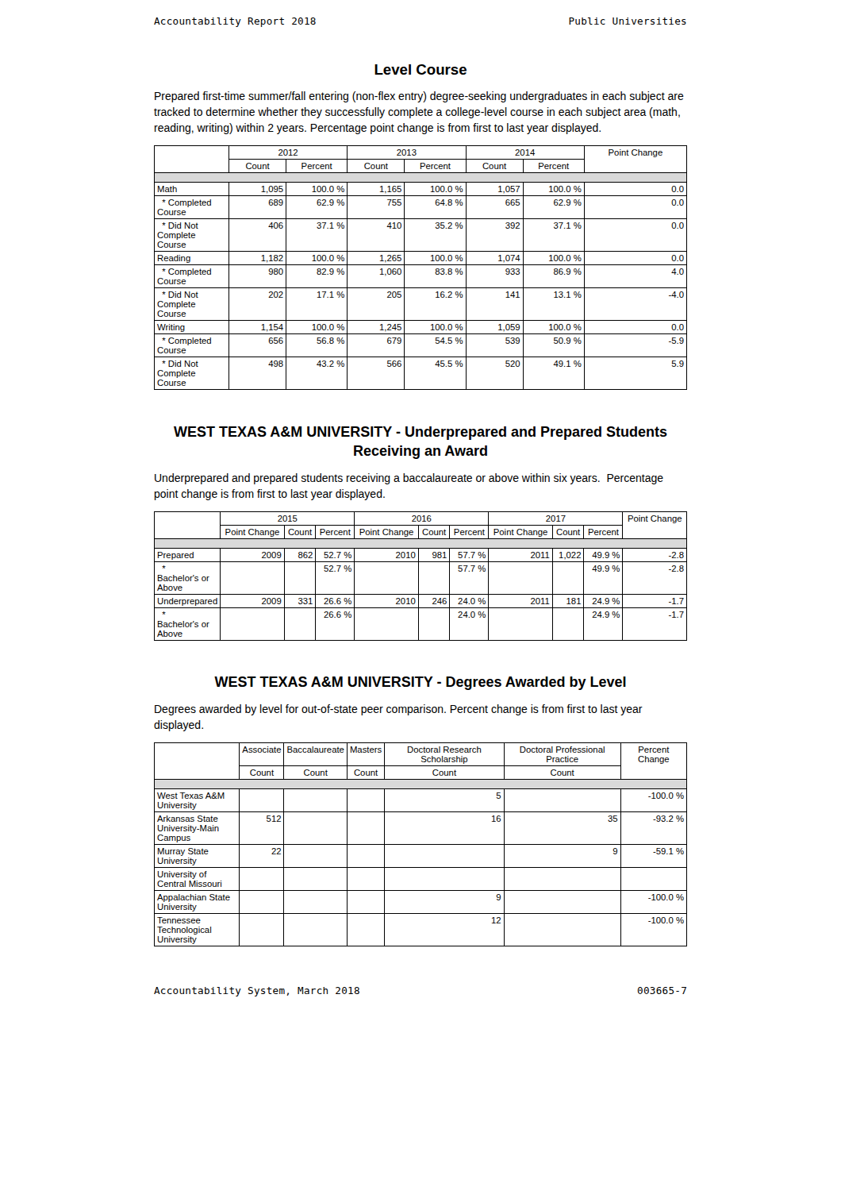Accountability Report 2018 Public Universities
Level Course
Prepared first-time summer/fall entering (non-flex entry) degree-seeking undergraduates in each subject are tracked to determine whether they successfully complete a college-level course in each subject area (math, reading, writing) within 2 years. Percentage point change is from first to last year displayed.
| | 2012 | 2013 | 2014 | Point Change |
| --- | --- | --- | --- | --- |
| Count | Percent | Count | Percent | Count | Percent |
| Math | 1,095 | 100.0 % | 1,165 | 100.0 % | 1,057 | 100.0 % | 0.0 |
| * Completed Course | 689 | 62.9 % | 755 | 64.8 % | 665 | 62.9 % | 0.0 |
| * Did Not Complete Course | 406 | 37.1 % | 410 | 35.2 % | 392 | 37.1 % | 0.0 |
| Reading | 1,182 | 100.0 % | 1,265 | 100.0 % | 1,074 | 100.0 % | 0.0 |
| * Completed Course | 980 | 82.9 % | 1,060 | 83.8 % | 933 | 86.9 % | 4.0 |
| * Did Not Complete Course | 202 | 17.1 % | 205 | 16.2 % | 141 | 13.1 % | -4.0 |
| Writing | 1,154 | 100.0 % | 1,245 | 100.0 % | 1,059 | 100.0 % | 0.0 |
| * Completed Course | 656 | 56.8 % | 679 | 54.5 % | 539 | 50.9 % | -5.9 |
| * Did Not Complete Course | 498 | 43.2 % | 566 | 45.5 % | 520 | 49.1 % | 5.9 |
WEST TEXAS A&M UNIVERSITY - Underprepared and Prepared Students
Receiving an Award
Underprepared and prepared students receiving a baccalaureate or above within six years. Percentage point change is from first to last year displayed.
| | 2015 | 2016 | 2017 | Point Change |
| --- | --- | --- | --- | --- |
| Point Change | Count | Percent | Point Change | Count | Percent | Point Change | Count | Percent |
| Prepared | 2009 | 862 | 52.7 % | 2010 | 981 | 57.7 % | 2011 | 1,022 | 49.9 % | -2.8 |
| * Bachelor's or Above | | | 52.7 % | | | 57.7 % | | | 49.9 % | -2.8 |
| Underprepared | 2009 | 331 | 26.6 % | 2010 | 246 | 24.0 % | 2011 | 181 | 24.9 % | -1.7 |
| * Bachelor's or Above | | | 26.6 % | | | 24.0 % | | | 24.9 % | -1.7 |
WEST TEXAS A&M UNIVERSITY - Degrees Awarded by Level
Degrees awarded by level for out-of-state peer comparison. Percent change is from first to last year displayed.
| | Associate | Baccalaureate | Masters | Doctoral Research Scholarship | Doctoral Professional Practice | Percent Change |
| --- | --- | --- | --- | --- | --- | --- |
| Count | Count | Count | Count | Count |
| West Texas A&M University | | | | 5 | | -100.0 % |
| Arkansas State University-Main Campus | 512 | | | 16 | 35 | -93.2 % |
| Murray State University | 22 | | | | 9 | -59.1 % |
| University of Central Missouri | | | | | | |
| Appalachian State University | | | | 9 | | -100.0 % |
| Tennessee Technological University | | | | 12 | | -100.0 % |
Accountability System, March 2018 003665-7